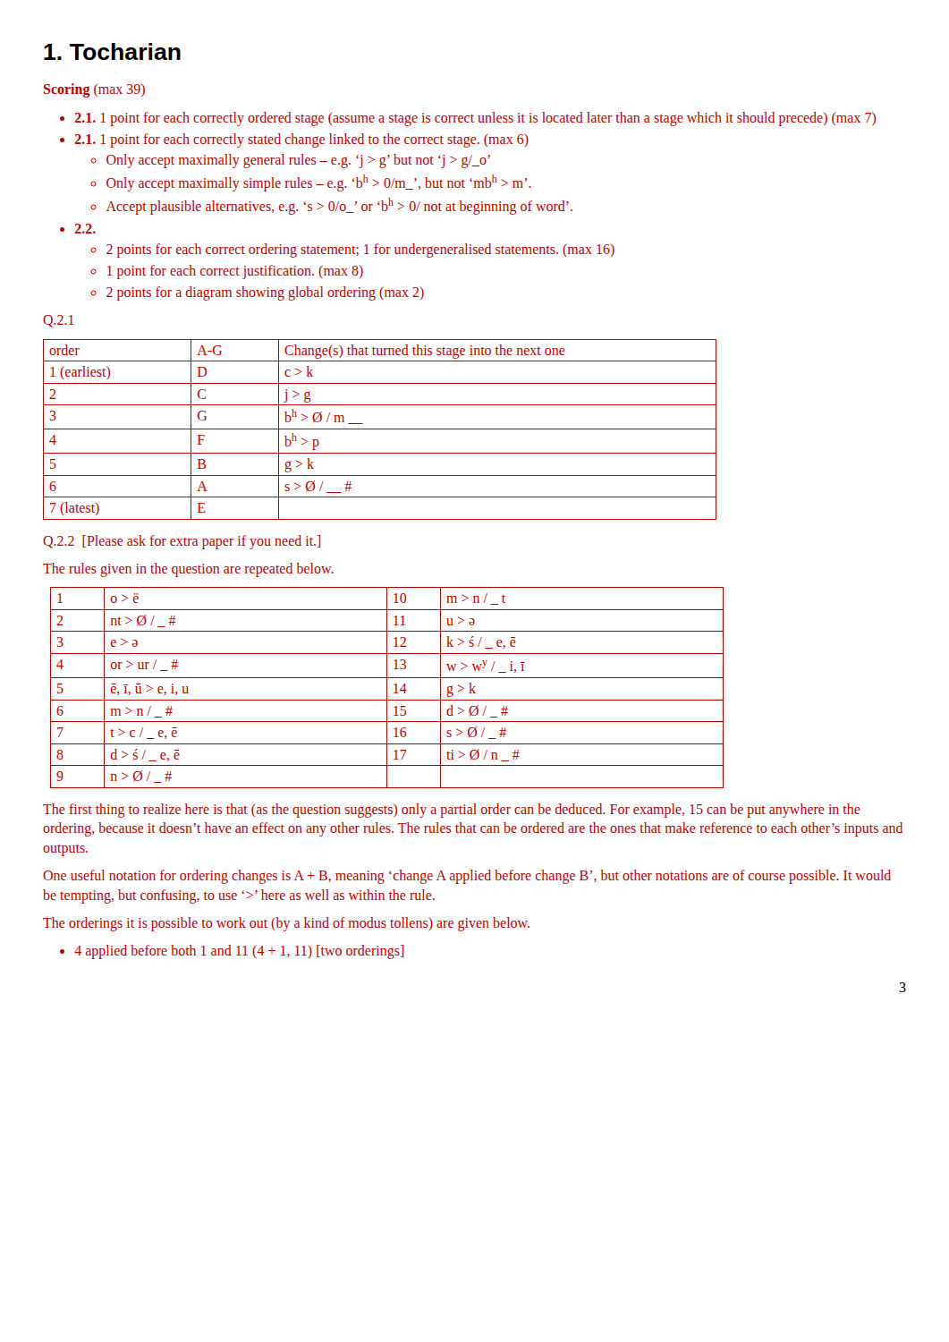1. Tocharian
Scoring (max 39)
2.1. 1 point for each correctly ordered stage (assume a stage is correct unless it is located later than a stage which it should precede) (max 7)
2.1. 1 point for each correctly stated change linked to the correct stage. (max 6)
Only accept maximally general rules – e.g. ‘j > g’ but not ‘j > g/_o’
Only accept maximally simple rules – e.g. ‘bh > 0/m_’, but not ‘mbh > m’.
Accept plausible alternatives, e.g. ‘s > 0/o_’ or ‘bh > 0/ not at beginning of word’.
2.2.
2 points for each correct ordering statement; 1 for undergeneralised statements. (max 16)
1 point for each correct justification. (max 8)
2 points for a diagram showing global ordering (max 2)
Q.2.1
| order | A-G | Change(s) that turned this stage into the next one |
| 1 (earliest) | D | c > k |
| 2 | C | j > g |
| 3 | G | b h > Ø / m __ |
| 4 | F | b h > p |
| 5 | B | g > k |
| 6 | A | s > Ø / __ # |
| 7 (latest) | E | |
Q.2.2 [Please ask for extra paper if you need it.]
The rules given in the question are repeated below.
| 1 | o > ë | 10 | m > n / _ t |
| 2 | nt > Ø / _ # | 11 | u > ə |
| 3 | e > ə | 12 | k > ś / _ e, ē |
| 4 | or > ur / _ # | 13 | w > w y / _ i, ī |
| 5 | ē, ī, ū > e, i, u | 14 | g > k |
| 6 | m > n / _ # | 15 | d > Ø / _ # |
| 7 | t > c / _ e, ē | 16 | s > Ø / _ # |
| 8 | d > ś / _ e, ē | 17 | ti > Ø / n _ # |
| 9 | n > Ø / _ # | | |
The first thing to realize here is that (as the question suggests) only a partial order can be deduced. For example, 15 can be put anywhere in the ordering, because it doesn’t have an effect on any other rules. The rules that can be ordered are the ones that make reference to each other’s inputs and outputs.
One useful notation for ordering changes is A + B, meaning ‘change A applied before change B’, but other notations are of course possible. It would be tempting, but confusing, to use ‘>’ here as well as within the rule.
The orderings it is possible to work out (by a kind of modus tollens) are given below.
4 applied before both 1 and 11 (4 + 1, 11) [two orderings]
3